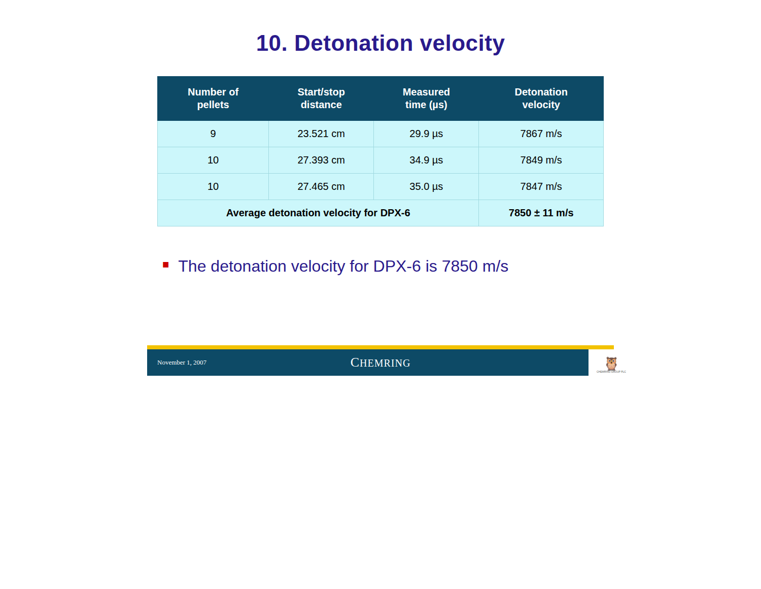10. Detonation velocity
| Number of pellets | Start/stop distance | Measured time (µs) | Detonation velocity |
| --- | --- | --- | --- |
| 9 | 23.521 cm | 29.9 µs | 7867 m/s |
| 10 | 27.393 cm | 34.9 µs | 7849 m/s |
| 10 | 27.465 cm | 35.0 µs | 7847 m/s |
| Average detonation velocity for DPX-6 | 7850 ± 11 m/s |
■ The detonation velocity for DPX-6 is 7850 m/s
November 1, 2007 CHEMRING
🦉
CHEMRING GROUP PLC